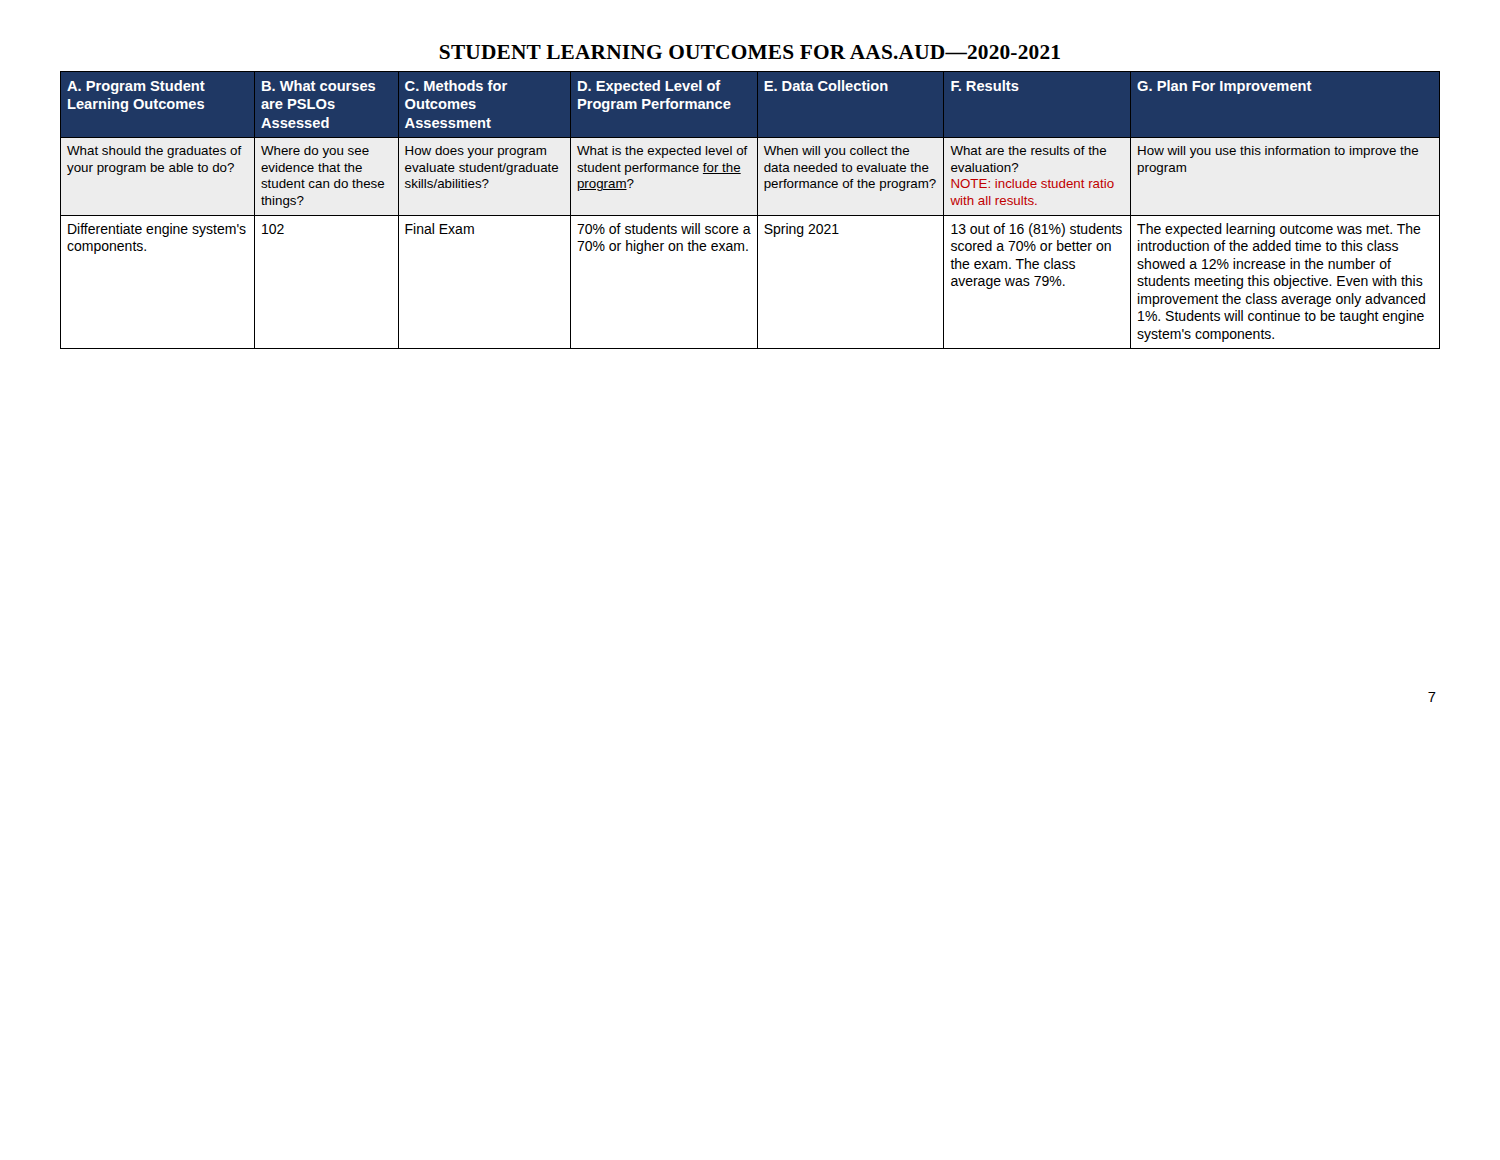STUDENT LEARNING OUTCOMES FOR AAS.AUD—2020-2021
| A. Program Student Learning Outcomes | B. What courses are PSLOs Assessed | C. Methods for Outcomes Assessment | D. Expected Level of Program Performance | E. Data Collection | F. Results | G. Plan For Improvement |
| --- | --- | --- | --- | --- | --- | --- |
| What should the graduates of your program be able to do? | Where do you see evidence that the student can do these things? | How does your program evaluate student/graduate skills/abilities? | What is the expected level of student performance for the program ? | When will you collect the data needed to evaluate the performance of the program? | What are the results of the evaluation? NOTE: include student ratio with all results. | How will you use this information to improve the program |
| Differentiate engine system's components. | 102 | Final Exam | 70% of students will score a 70% or higher on the exam. | Spring 2021 | 13 out of 16 (81%) students scored a 70% or better on the exam. The class average was 79%. | The expected learning outcome was met. The introduction of the added time to this class showed a 12% increase in the number of students meeting this objective. Even with this improvement the class average only advanced 1%. Students will continue to be taught engine system's components. |
7